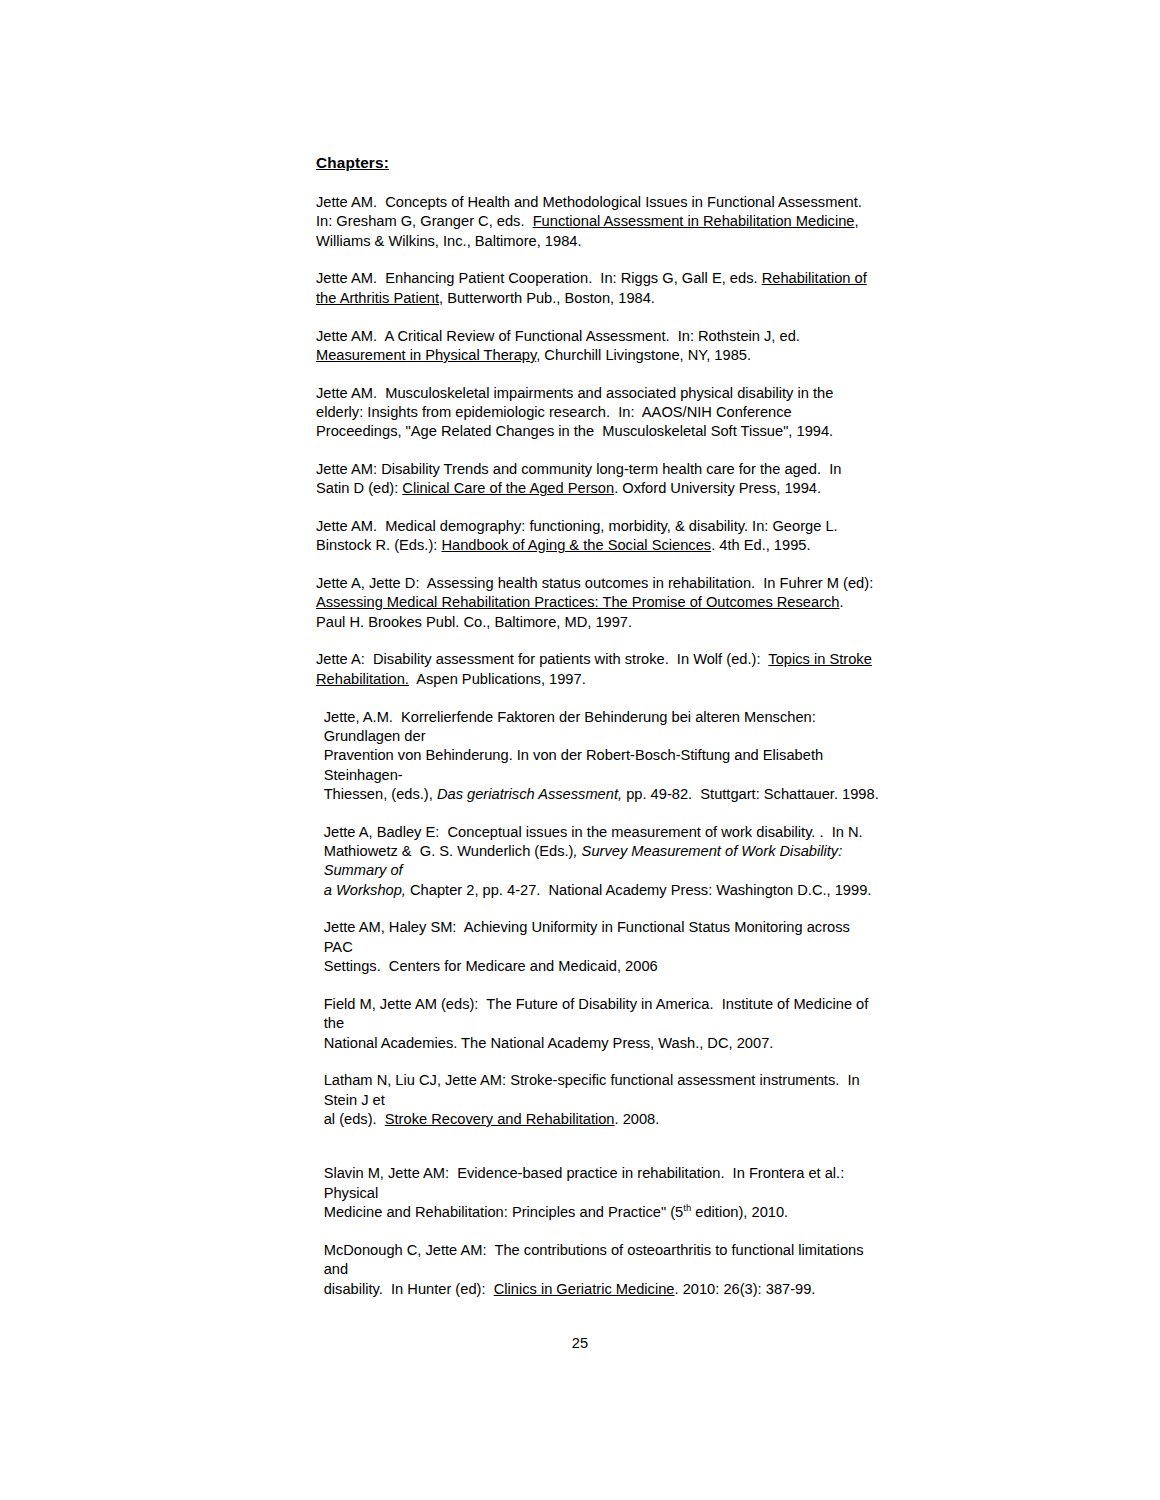Chapters:
Jette AM. Concepts of Health and Methodological Issues in Functional Assessment.
In: Gresham G, Granger C, eds. Functional Assessment in Rehabilitation Medicine,
Williams & Wilkins, Inc., Baltimore, 1984.
Jette AM. Enhancing Patient Cooperation. In: Riggs G, Gall E, eds. Rehabilitation of
the Arthritis Patient, Butterworth Pub., Boston, 1984.
Jette AM. A Critical Review of Functional Assessment. In: Rothstein J, ed.
Measurement in Physical Therapy, Churchill Livingstone, NY, 1985.
Jette AM. Musculoskeletal impairments and associated physical disability in the
elderly: Insights from epidemiologic research. In: AAOS/NIH Conference
Proceedings, "Age Related Changes in the Musculoskeletal Soft Tissue", 1994.
Jette AM: Disability Trends and community long-term health care for the aged. In
Satin D (ed): Clinical Care of the Aged Person. Oxford University Press, 1994.
Jette AM. Medical demography: functioning, morbidity, & disability. In: George L.
Binstock R. (Eds.): Handbook of Aging & the Social Sciences. 4th Ed., 1995.
Jette A, Jette D: Assessing health status outcomes in rehabilitation. In Fuhrer M (ed):
Assessing Medical Rehabilitation Practices: The Promise of Outcomes Research.
Paul H. Brookes Publ. Co., Baltimore, MD, 1997.
Jette A: Disability assessment for patients with stroke. In Wolf (ed.): Topics in Stroke
Rehabilitation. Aspen Publications, 1997.
Jette, A.M. Korrelierfende Faktoren der Behinderung bei alteren Menschen: Grundlagen der
Pravention von Behinderung. In von der Robert-Bosch-Stiftung and Elisabeth Steinhagen-
Thiessen, (eds.), Das geriatrisch Assessment, pp. 49-82. Stuttgart: Schattauer. 1998.
Jette A, Badley E: Conceptual issues in the measurement of work disability. . In N.
Mathiowetz & G. S. Wunderlich (Eds.), Survey Measurement of Work Disability: Summary of
a Workshop, Chapter 2, pp. 4-27. National Academy Press: Washington D.C., 1999.
Jette AM, Haley SM: Achieving Uniformity in Functional Status Monitoring across PAC
Settings. Centers for Medicare and Medicaid, 2006
Field M, Jette AM (eds): The Future of Disability in America. Institute of Medicine of the
National Academies. The National Academy Press, Wash., DC, 2007.
Latham N, Liu CJ, Jette AM: Stroke-specific functional assessment instruments. In Stein J et
al (eds). Stroke Recovery and Rehabilitation. 2008.
Slavin M, Jette AM: Evidence-based practice in rehabilitation. In Frontera et al.: Physical
Medicine and Rehabilitation: Principles and Practice" (5th edition), 2010.
McDonough C, Jette AM: The contributions of osteoarthritis to functional limitations and
disability. In Hunter (ed): Clinics in Geriatric Medicine. 2010: 26(3): 387-99.
25